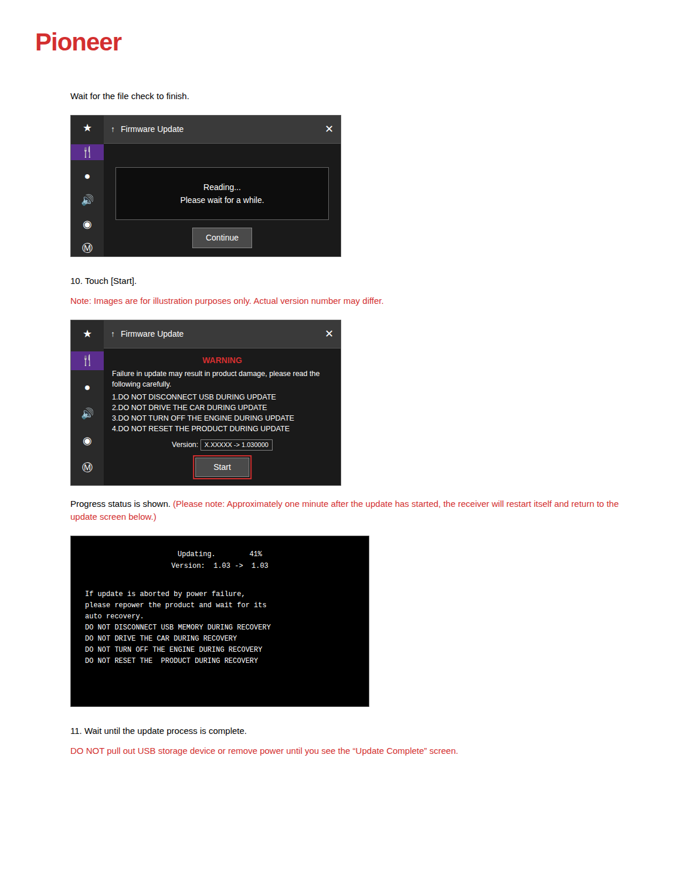Pioneer
Wait for the file check to finish.
★
🍴
●
🔊
◉
Ⓜ
↑ Firmware Update
✕
Reading...
Please wait for a while.
Continue
10. Touch [Start].
Note: Images are for illustration purposes only. Actual version number may differ.
★
🍴
●
🔊
◉
Ⓜ
↑ Firmware Update
✕
WARNING
Failure in update may result in product damage, please read the following carefully.
1.DO NOT DISCONNECT USB DURING UPDATE
2.DO NOT DRIVE THE CAR DURING UPDATE
3.DO NOT TURN OFF THE ENGINE DURING UPDATE
4.DO NOT RESET THE PRODUCT DURING UPDATE
Version: X.XXXXX -> 1.030000
Start
Progress status is shown. (Please note: Approximately one minute after the update has started, the receiver will restart itself and return to the update screen below.)
Updating. 41%
Version: 1.03 -> 1.03
If update is aborted by power failure,
please repower the product and wait for its
auto recovery.
DO NOT DISCONNECT USB MEMORY DURING RECOVERY
DO NOT DRIVE THE CAR DURING RECOVERY
DO NOT TURN OFF THE ENGINE DURING RECOVERY
DO NOT RESET THE PRODUCT DURING RECOVERY
11. Wait until the update process is complete.
DO NOT pull out USB storage device or remove power until you see the “Update Complete” screen.